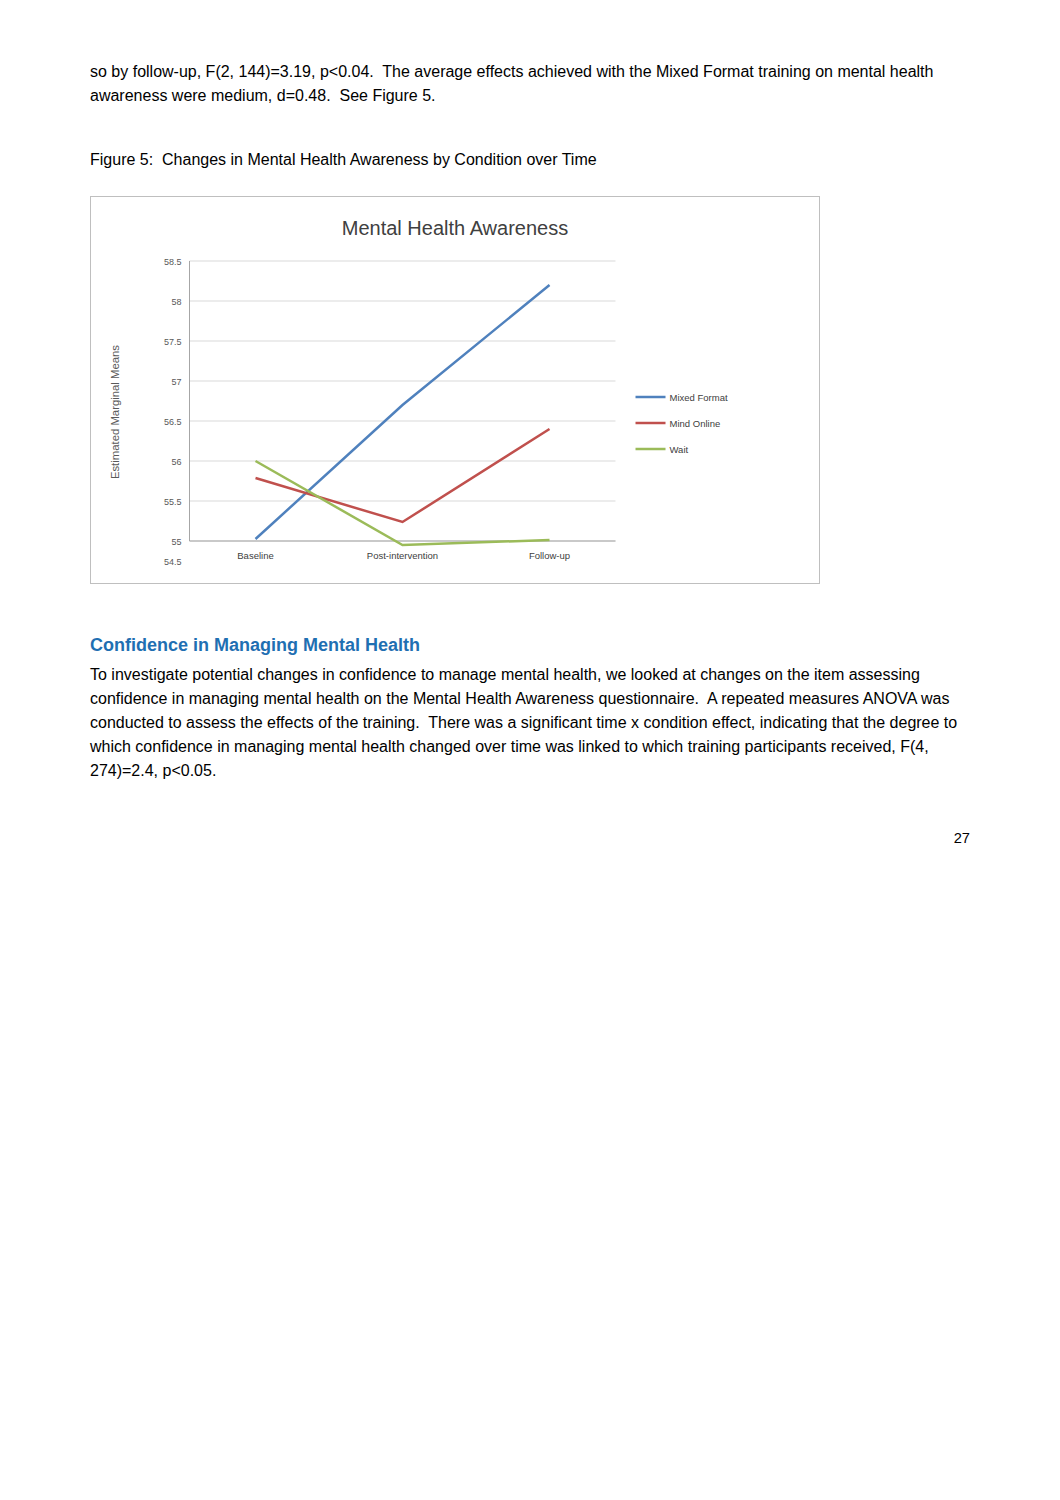so by follow-up, F(2, 144)=3.19, p<0.04. The average effects achieved with the Mixed Format training on mental health awareness were medium, d=0.48. See Figure 5.
Figure 5: Changes in Mental Health Awareness by Condition over Time
Mental Health Awareness
Estimated Marginal Means
58.5 58 57.5 57 56.5 56 55.5 55 54.5 Baseline Post-intervention Follow-up Mixed Format Mind Online Wait
Confidence in Managing Mental Health
To investigate potential changes in confidence to manage mental health, we looked at changes on the item assessing confidence in managing mental health on the Mental Health Awareness questionnaire. A repeated measures ANOVA was conducted to assess the effects of the training. There was a significant time x condition effect, indicating that the degree to which confidence in managing mental health changed over time was linked to which training participants received, F(4, 274)=2.4, p<0.05.
27